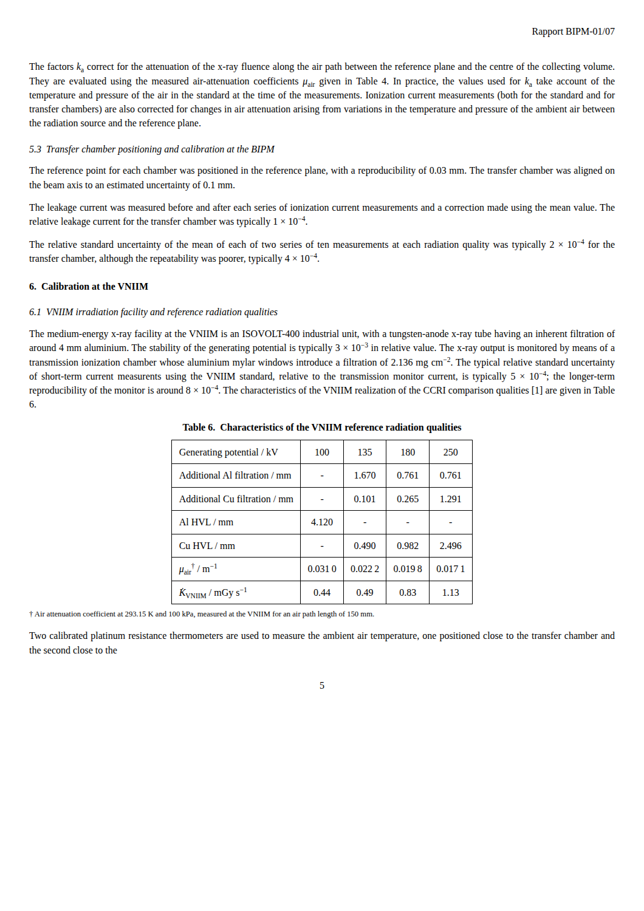Rapport BIPM-01/07
The factors ka correct for the attenuation of the x-ray fluence along the air path between the reference plane and the centre of the collecting volume. They are evaluated using the measured air-attenuation coefficients μair given in Table 4. In practice, the values used for ka take account of the temperature and pressure of the air in the standard at the time of the measurements. Ionization current measurements (both for the standard and for transfer chambers) are also corrected for changes in air attenuation arising from variations in the temperature and pressure of the ambient air between the radiation source and the reference plane.
5.3 Transfer chamber positioning and calibration at the BIPM
The reference point for each chamber was positioned in the reference plane, with a reproducibility of 0.03 mm. The transfer chamber was aligned on the beam axis to an estimated uncertainty of 0.1 mm.
The leakage current was measured before and after each series of ionization current measurements and a correction made using the mean value. The relative leakage current for the transfer chamber was typically 1 × 10−4.
The relative standard uncertainty of the mean of each of two series of ten measurements at each radiation quality was typically 2 × 10−4 for the transfer chamber, although the repeatability was poorer, typically 4 × 10−4.
6. Calibration at the VNIIM
6.1 VNIIM irradiation facility and reference radiation qualities
The medium-energy x-ray facility at the VNIIM is an ISOVOLT-400 industrial unit, with a tungsten-anode x-ray tube having an inherent filtration of around 4 mm aluminium. The stability of the generating potential is typically 3 × 10−3 in relative value. The x-ray output is monitored by means of a transmission ionization chamber whose aluminium mylar windows introduce a filtration of 2.136 mg cm−2. The typical relative standard uncertainty of short-term current measurents using the VNIIM standard, relative to the transmission monitor current, is typically 5 × 10−4; the longer-term reproducibility of the monitor is around 8 × 10−4. The characteristics of the VNIIM realization of the CCRI comparison qualities [1] are given in Table 6.
Table 6. Characteristics of the VNIIM reference radiation qualities
| Generating potential / kV | 100 | 135 | 180 | 250 |
| Additional Al filtration / mm | - | 1.670 | 0.761 | 0.761 |
| Additional Cu filtration / mm | - | 0.101 | 0.265 | 1.291 |
| Al HVL / mm | 4.120 | - | - | - |
| Cu HVL / mm | - | 0.490 | 0.982 | 2.496 |
| μ air † / m −1 | 0.031 0 | 0.022 2 | 0.019 8 | 0.017 1 |
| K̇ VNIIM / mGy s −1 | 0.44 | 0.49 | 0.83 | 1.13 |
† Air attenuation coefficient at 293.15 K and 100 kPa, measured at the VNIIM for an air path length of 150 mm.
Two calibrated platinum resistance thermometers are used to measure the ambient air temperature, one positioned close to the transfer chamber and the second close to the
5